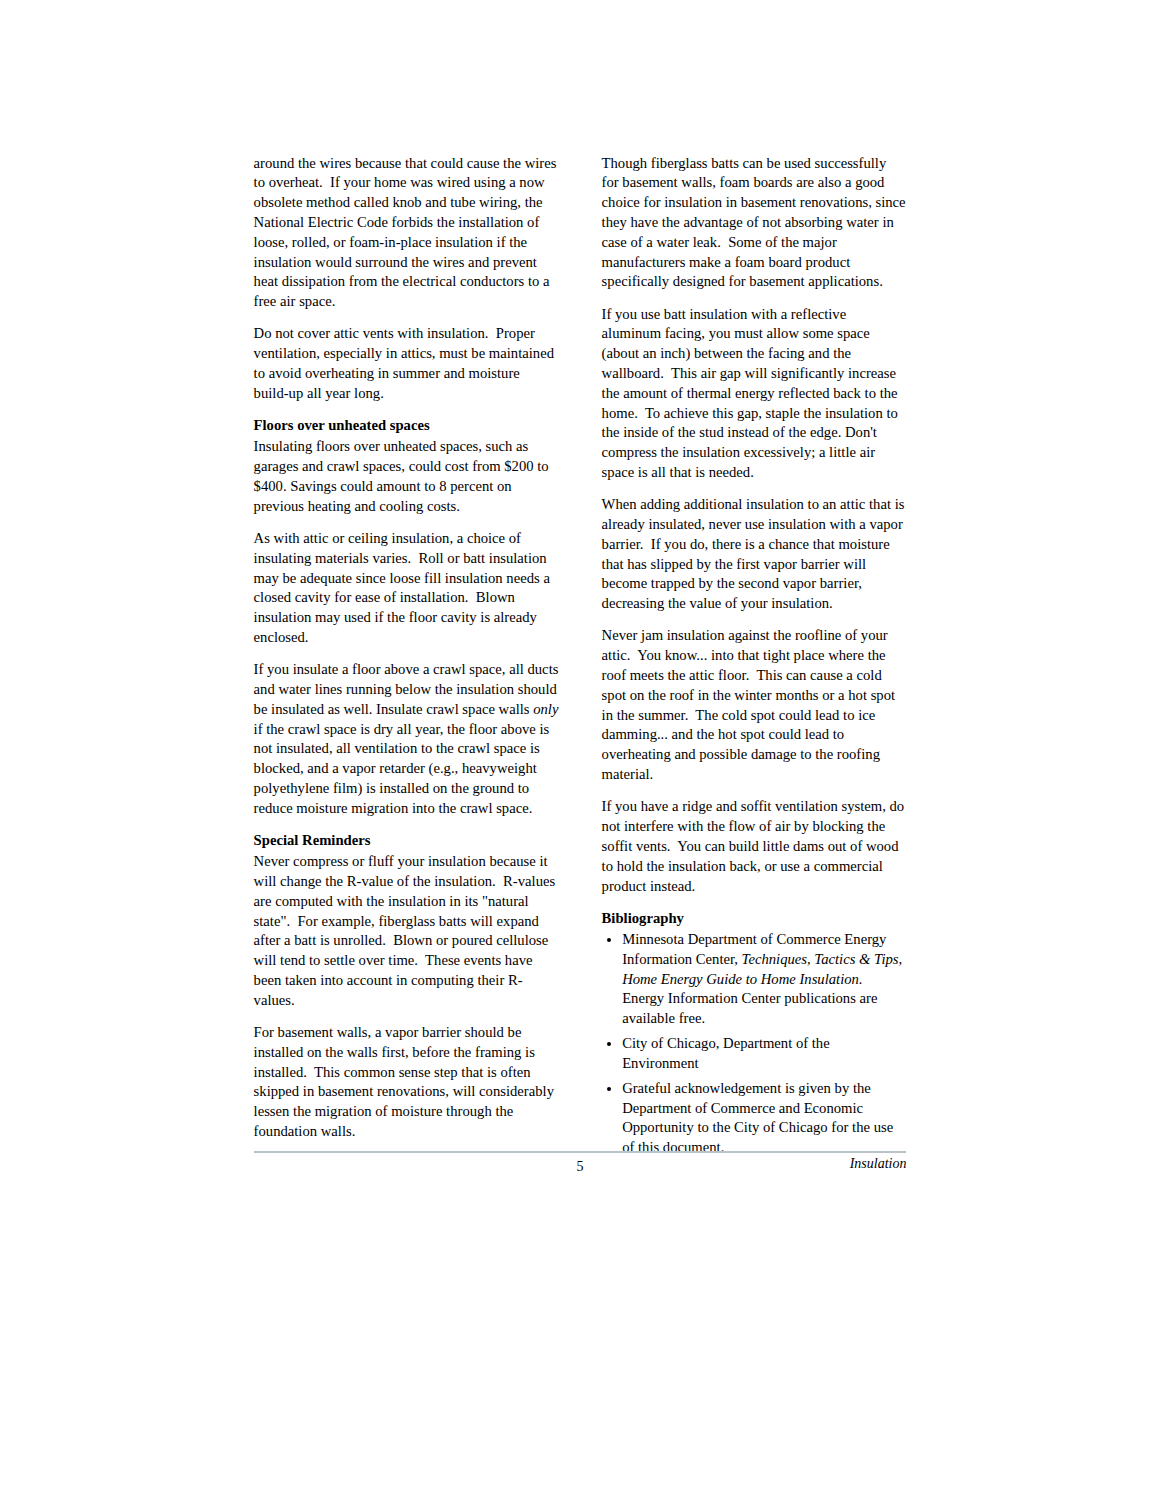around the wires because that could cause the wires to overheat. If your home was wired using a now obsolete method called knob and tube wiring, the National Electric Code forbids the installation of loose, rolled, or foam-in-place insulation if the insulation would surround the wires and prevent heat dissipation from the electrical conductors to a free air space.
Do not cover attic vents with insulation. Proper ventilation, especially in attics, must be maintained to avoid overheating in summer and moisture build-up all year long.
Floors over unheated spaces
Insulating floors over unheated spaces, such as garages and crawl spaces, could cost from $200 to $400. Savings could amount to 8 percent on previous heating and cooling costs.
As with attic or ceiling insulation, a choice of insulating materials varies. Roll or batt insulation may be adequate since loose fill insulation needs a closed cavity for ease of installation. Blown insulation may used if the floor cavity is already enclosed.
If you insulate a floor above a crawl space, all ducts and water lines running below the insulation should be insulated as well. Insulate crawl space walls only if the crawl space is dry all year, the floor above is not insulated, all ventilation to the crawl space is blocked, and a vapor retarder (e.g., heavyweight polyethylene film) is installed on the ground to reduce moisture migration into the crawl space.
Special Reminders
Never compress or fluff your insulation because it will change the R-value of the insulation. R-values are computed with the insulation in its "natural state". For example, fiberglass batts will expand after a batt is unrolled. Blown or poured cellulose will tend to settle over time. These events have been taken into account in computing their R-values.
For basement walls, a vapor barrier should be installed on the walls first, before the framing is installed. This common sense step that is often skipped in basement renovations, will considerably lessen the migration of moisture through the foundation walls.
Though fiberglass batts can be used successfully for basement walls, foam boards are also a good choice for insulation in basement renovations, since they have the advantage of not absorbing water in case of a water leak. Some of the major manufacturers make a foam board product specifically designed for basement applications.
If you use batt insulation with a reflective aluminum facing, you must allow some space (about an inch) between the facing and the wallboard. This air gap will significantly increase the amount of thermal energy reflected back to the home. To achieve this gap, staple the insulation to the inside of the stud instead of the edge. Don't compress the insulation excessively; a little air space is all that is needed.
When adding additional insulation to an attic that is already insulated, never use insulation with a vapor barrier. If you do, there is a chance that moisture that has slipped by the first vapor barrier will become trapped by the second vapor barrier, decreasing the value of your insulation.
Never jam insulation against the roofline of your attic. You know... into that tight place where the roof meets the attic floor. This can cause a cold spot on the roof in the winter months or a hot spot in the summer. The cold spot could lead to ice damming... and the hot spot could lead to overheating and possible damage to the roofing material.
If you have a ridge and soffit ventilation system, do not interfere with the flow of air by blocking the soffit vents. You can build little dams out of wood to hold the insulation back, or use a commercial product instead.
Bibliography
Minnesota Department of Commerce Energy Information Center, Techniques, Tactics & Tips, Home Energy Guide to Home Insulation. Energy Information Center publications are available free.
City of Chicago, Department of the Environment
Grateful acknowledgement is given by the Department of Commerce and Economic Opportunity to the City of Chicago for the use of this document.
Insulation
5